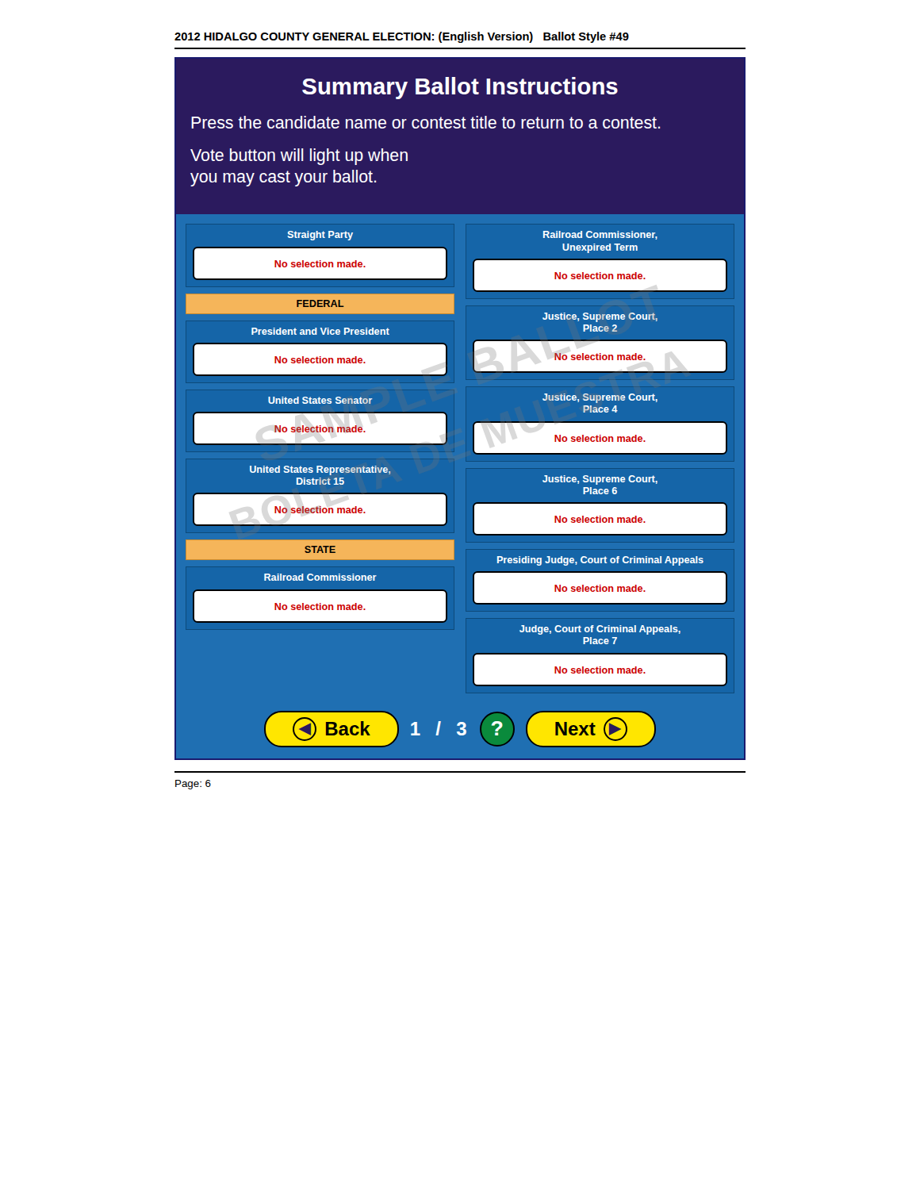2012 HIDALGO COUNTY GENERAL ELECTION: (English Version) Ballot Style #49
Summary Ballot Instructions
Press the candidate name or contest title to return to a contest.
Vote button will light up when
you may cast your ballot.
Straight Party
No selection made.
FEDERAL
President and Vice President
No selection made.
United States Senator
No selection made.
United States Representative,
District 15
No selection made.
STATE
Railroad Commissioner
No selection made.
Railroad Commissioner,
Unexpired Term
No selection made.
Justice, Supreme Court,
Place 2
No selection made.
Justice, Supreme Court,
Place 4
No selection made.
Justice, Supreme Court,
Place 6
No selection made.
Presiding Judge, Court of Criminal Appeals
No selection made.
Judge, Court of Criminal Appeals,
Place 7
No selection made.
◀ Back
1 / 3
?
Next ▶
SAMPLE BALLOT
BOLETA DE MUESTRA
Page: 6